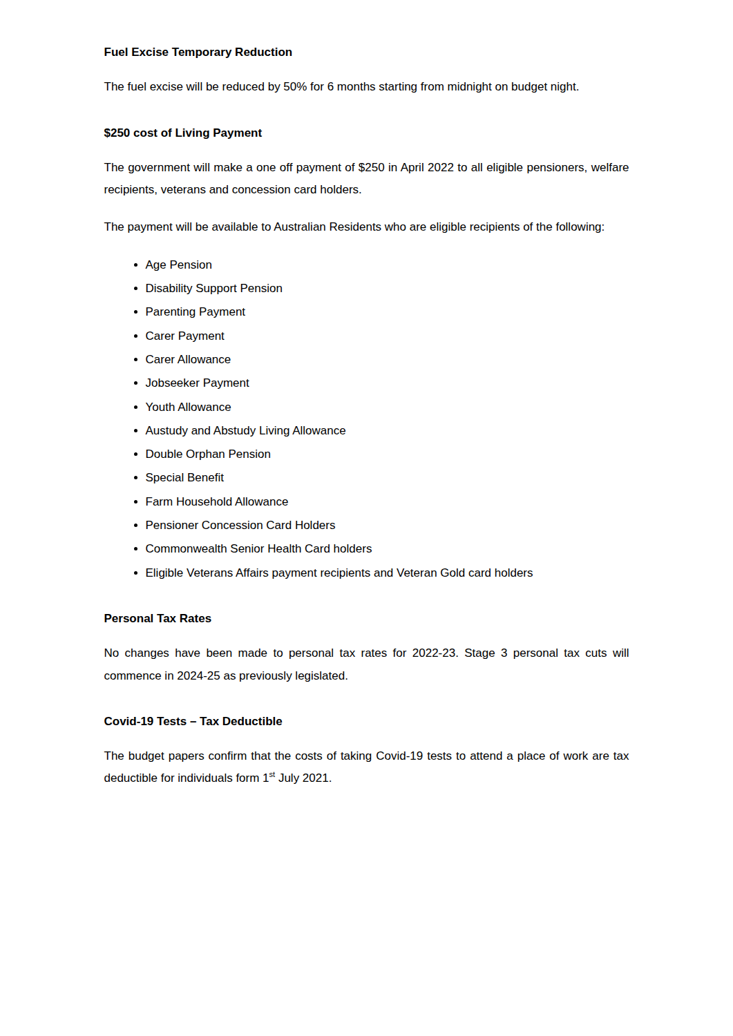Fuel Excise Temporary Reduction
The fuel excise will be reduced by 50% for 6 months starting from midnight on budget night.
$250 cost of Living Payment
The government will make a one off payment of $250 in April 2022 to all eligible pensioners, welfare recipients, veterans and concession card holders.
The payment will be available to Australian Residents who are eligible recipients of the following:
Age Pension
Disability Support Pension
Parenting Payment
Carer Payment
Carer Allowance
Jobseeker Payment
Youth Allowance
Austudy and Abstudy Living Allowance
Double Orphan Pension
Special Benefit
Farm Household Allowance
Pensioner Concession Card Holders
Commonwealth Senior Health Card holders
Eligible Veterans Affairs payment recipients and Veteran Gold card holders
Personal Tax Rates
No changes have been made to personal tax rates for 2022-23. Stage 3 personal tax cuts will commence in 2024-25 as previously legislated.
Covid-19 Tests – Tax Deductible
The budget papers confirm that the costs of taking Covid-19 tests to attend a place of work are tax deductible for individuals form 1st July 2021.